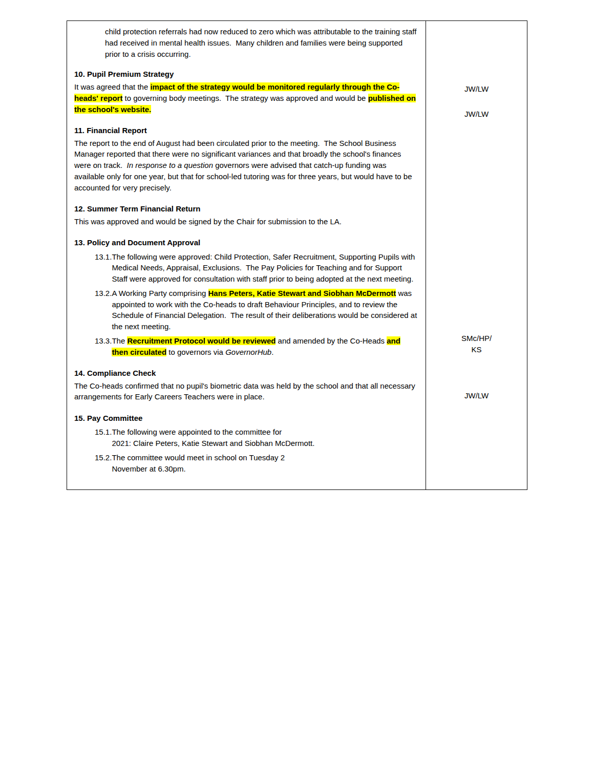| child protection referrals had now reduced to zero which was attributable to the training staff had received in mental health issues. Many children and families were being supported prior to a crisis occurring. 10. Pupil Premium Strategy It was agreed that the impact of the strategy would be monitored regularly through the Co-heads' report to governing body meetings. The strategy was approved and would be published on the school's website. 11. Financial Report The report to the end of August had been circulated prior to the meeting. The School Business Manager reported that there were no significant variances and that broadly the school's finances were on track. In response to a question governors were advised that catch-up funding was available only for one year, but that for school-led tutoring was for three years, but would have to be accounted for very precisely. 12. Summer Term Financial Return This was approved and would be signed by the Chair for submission to the LA. 13. Policy and Document Approval 13.1. The following were approved: Child Protection, Safer Recruitment, Supporting Pupils with Medical Needs, Appraisal, Exclusions. The Pay Policies for Teaching and for Support Staff were approved for consultation with staff prior to being adopted at the next meeting. 13.2. A Working Party comprising Hans Peters, Katie Stewart and Siobhan McDermott was appointed to work with the Co-heads to draft Behaviour Principles, and to review the Schedule of Financial Delegation. The result of their deliberations would be considered at the next meeting. 13.3. The Recruitment Protocol would be reviewed and amended by the Co-Heads and then circulated to governors via GovernorHub . 14. Compliance Check The Co-heads confirmed that no pupil's biometric data was held by the school and that all necessary arrangements for Early Careers Teachers were in place. 15. Pay Committee 15.1. The following were appointed to the committee for 2021: Claire Peters, Katie Stewart and Siobhan McDermott. 15.2. The committee would meet in school on Tuesday 2 November at 6.30pm. | JW/LW JW/LW SMc/HP/ KS JW/LW |